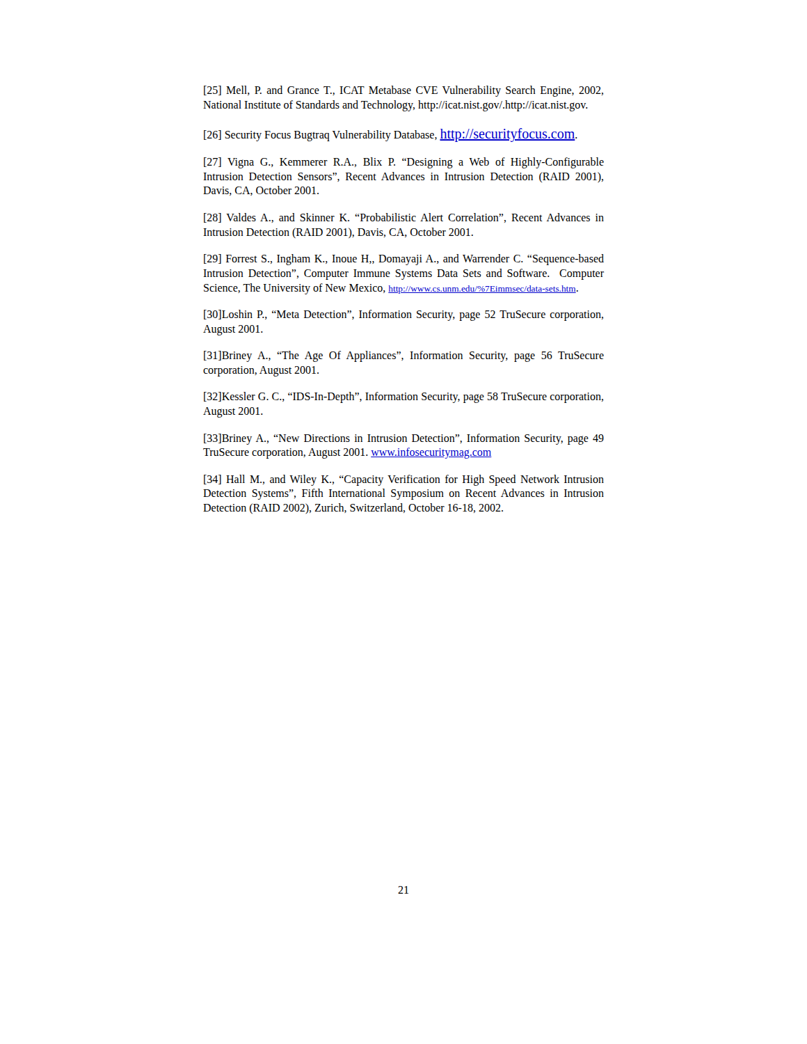[25] Mell, P. and Grance T., ICAT Metabase CVE Vulnerability Search Engine, 2002, National Institute of Standards and Technology, http://icat.nist.gov/.http://icat.nist.gov.
[26] Security Focus Bugtraq Vulnerability Database, http://securityfocus.com.
[27] Vigna G., Kemmerer R.A., Blix P. “Designing a Web of Highly-Configurable Intrusion Detection Sensors”, Recent Advances in Intrusion Detection (RAID 2001), Davis, CA, October 2001.
[28] Valdes A., and Skinner K. “Probabilistic Alert Correlation”, Recent Advances in Intrusion Detection (RAID 2001), Davis, CA, October 2001.
[29] Forrest S., Ingham K., Inoue H,, Domayaji A., and Warrender C. “Sequence-based Intrusion Detection”, Computer Immune Systems Data Sets and Software. Computer Science, The University of New Mexico, http://www.cs.unm.edu/%7Eimmsec/data-sets.htm.
[30]Loshin P., “Meta Detection”, Information Security, page 52 TruSecure corporation, August 2001.
[31]Briney A., “The Age Of Appliances”, Information Security, page 56 TruSecure corporation, August 2001.
[32]Kessler G. C., “IDS-In-Depth”, Information Security, page 58 TruSecure corporation, August 2001.
[33]Briney A., “New Directions in Intrusion Detection”, Information Security, page 49 TruSecure corporation, August 2001. www.infosecuritymag.com
[34] Hall M., and Wiley K., “Capacity Verification for High Speed Network Intrusion Detection Systems”, Fifth International Symposium on Recent Advances in Intrusion Detection (RAID 2002), Zurich, Switzerland, October 16-18, 2002.
21